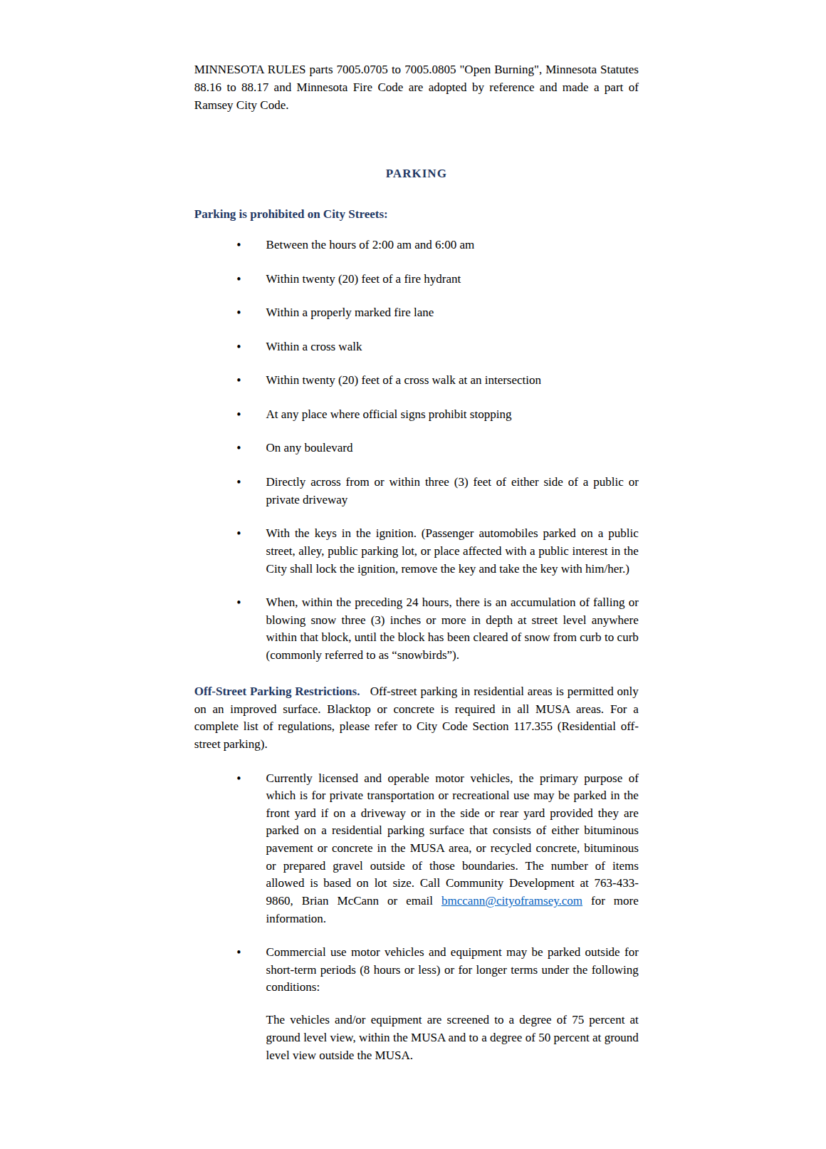MINNESOTA RULES parts 7005.0705 to 7005.0805 "Open Burning", Minnesota Statutes 88.16 to 88.17 and Minnesota Fire Code are adopted by reference and made a part of Ramsey City Code.
PARKING
Parking is prohibited on City Streets:
Between the hours of 2:00 am and 6:00 am
Within twenty (20) feet of a fire hydrant
Within a properly marked fire lane
Within a cross walk
Within twenty (20) feet of a cross walk at an intersection
At any place where official signs prohibit stopping
On any boulevard
Directly across from or within three (3) feet of either side of a public or private driveway
With the keys in the ignition. (Passenger automobiles parked on a public street, alley, public parking lot, or place affected with a public interest in the City shall lock the ignition, remove the key and take the key with him/her.)
When, within the preceding 24 hours, there is an accumulation of falling or blowing snow three (3) inches or more in depth at street level anywhere within that block, until the block has been cleared of snow from curb to curb (commonly referred to as “snowbirds”).
Off-Street Parking Restrictions. Off-street parking in residential areas is permitted only on an improved surface. Blacktop or concrete is required in all MUSA areas. For a complete list of regulations, please refer to City Code Section 117.355 (Residential off-street parking).
Currently licensed and operable motor vehicles, the primary purpose of which is for private transportation or recreational use may be parked in the front yard if on a driveway or in the side or rear yard provided they are parked on a residential parking surface that consists of either bituminous pavement or concrete in the MUSA area, or recycled concrete, bituminous or prepared gravel outside of those boundaries. The number of items allowed is based on lot size. Call Community Development at 763-433-9860, Brian McCann or email bmccann@cityoframsey.com for more information.
Commercial use motor vehicles and equipment may be parked outside for short-term periods (8 hours or less) or for longer terms under the following conditions:
The vehicles and/or equipment are screened to a degree of 75 percent at ground level view, within the MUSA and to a degree of 50 percent at ground level view outside the MUSA.